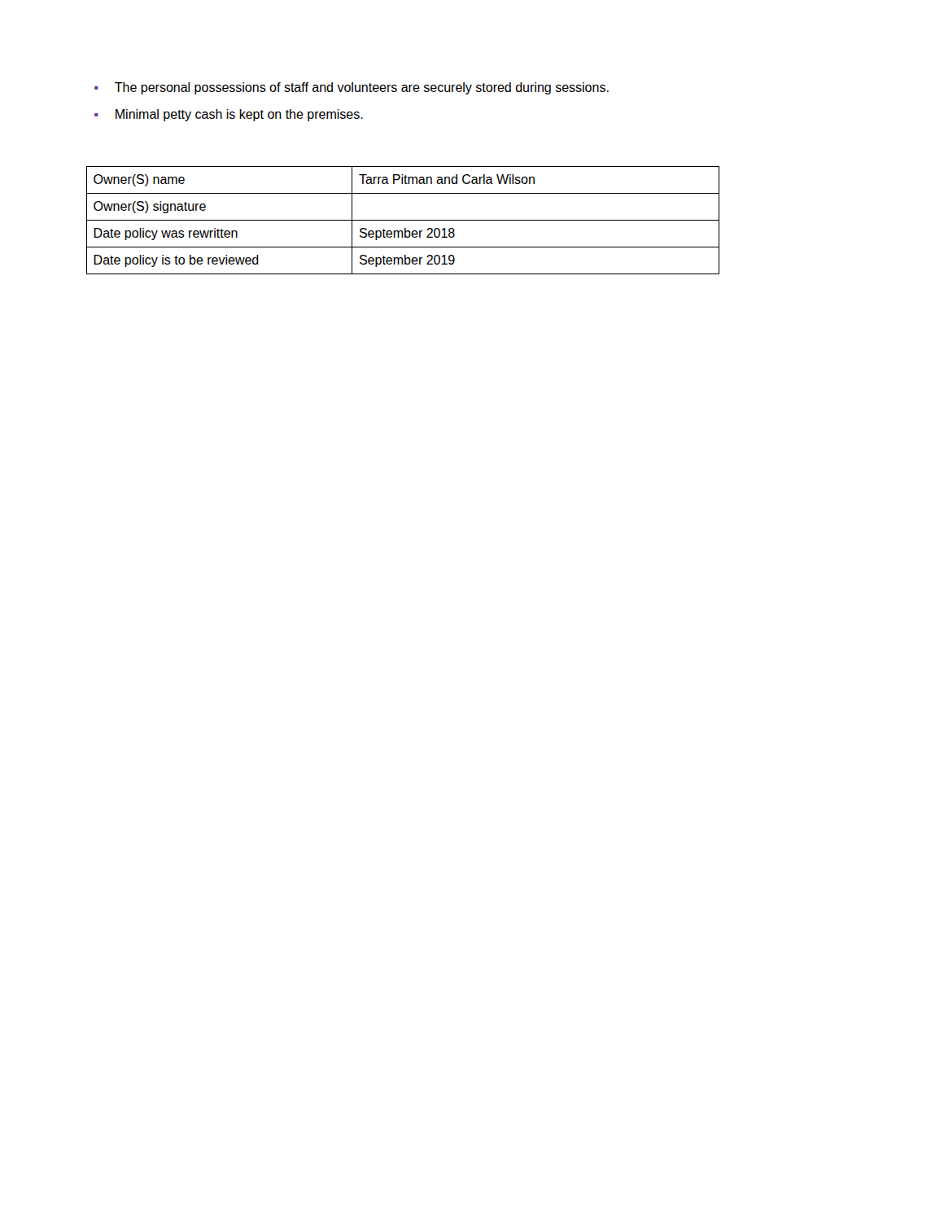The personal possessions of staff and volunteers are securely stored during sessions.
Minimal petty cash is kept on the premises.
| Owner(S) name | Tarra Pitman and Carla Wilson |
| Owner(S) signature | |
| Date policy was rewritten | September 2018 |
| Date policy is to be reviewed | September 2019 |